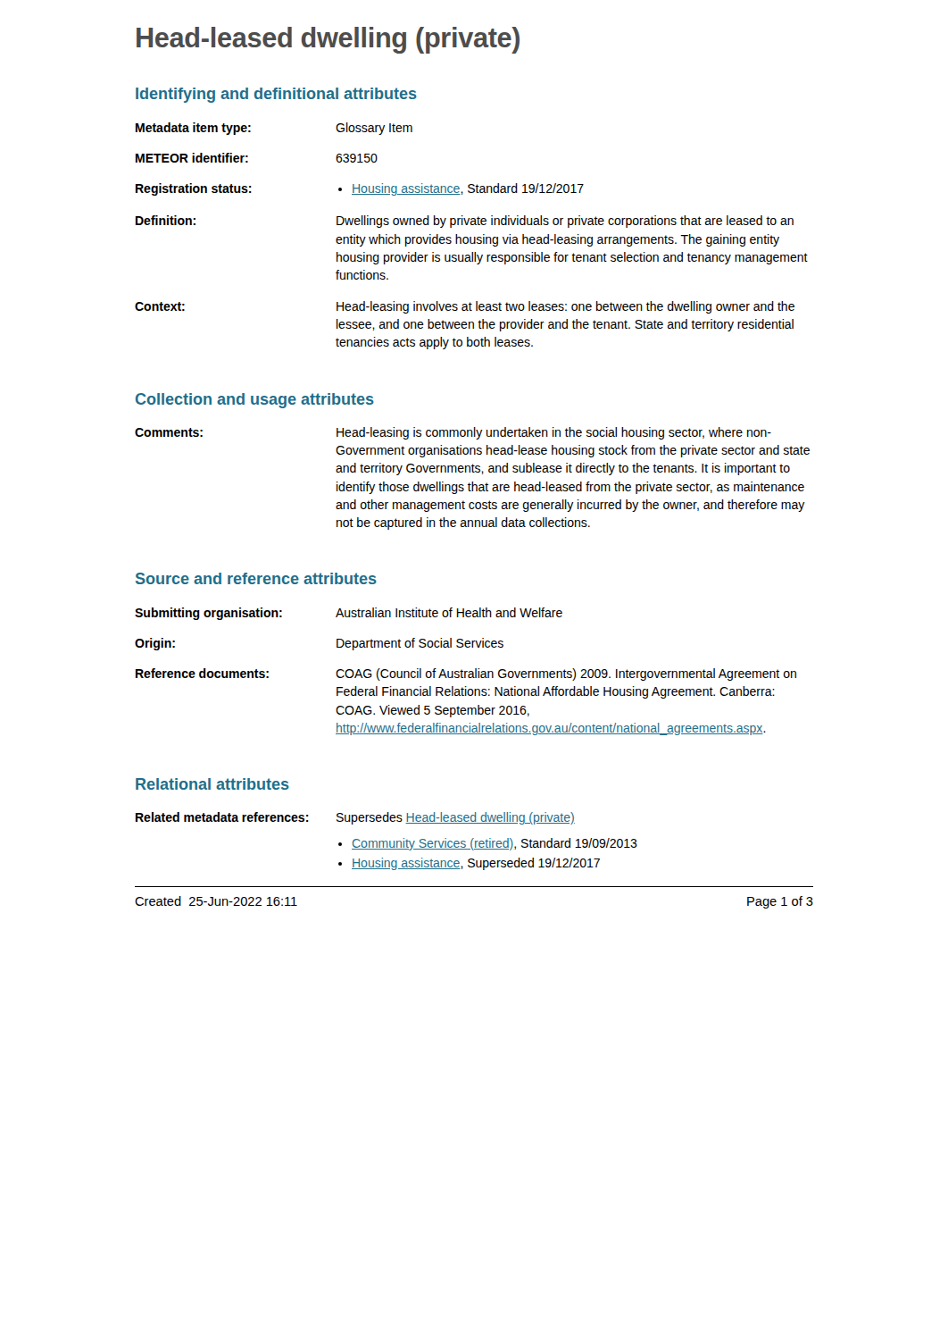Head-leased dwelling (private)
Identifying and definitional attributes
| Metadata item type: | Glossary Item |
| METEOR identifier: | 639150 |
| Registration status: | Housing assistance , Standard 19/12/2017 |
| Definition: | Dwellings owned by private individuals or private corporations that are leased to an entity which provides housing via head-leasing arrangements. The gaining entity housing provider is usually responsible for tenant selection and tenancy management functions. |
| Context: | Head-leasing involves at least two leases: one between the dwelling owner and the lessee, and one between the provider and the tenant. State and territory residential tenancies acts apply to both leases. |
Collection and usage attributes
| Comments: | Head-leasing is commonly undertaken in the social housing sector, where non-Government organisations head-lease housing stock from the private sector and state and territory Governments, and sublease it directly to the tenants. It is important to identify those dwellings that are head-leased from the private sector, as maintenance and other management costs are generally incurred by the owner, and therefore may not be captured in the annual data collections. |
Source and reference attributes
| Submitting organisation: | Australian Institute of Health and Welfare |
| Origin: | Department of Social Services |
| Reference documents: | COAG (Council of Australian Governments) 2009. Intergovernmental Agreement on Federal Financial Relations: National Affordable Housing Agreement. Canberra: COAG. Viewed 5 September 2016, http://www.federalfinancialrelations.gov.au/content/national_agreements.aspx . |
Relational attributes
| Related metadata references: | Supersedes Head-leased dwelling (private) Community Services (retired) , Standard 19/09/2013 Housing assistance , Superseded 19/12/2017 |
Created 25-Jun-2022 16:11 Page 1 of 3